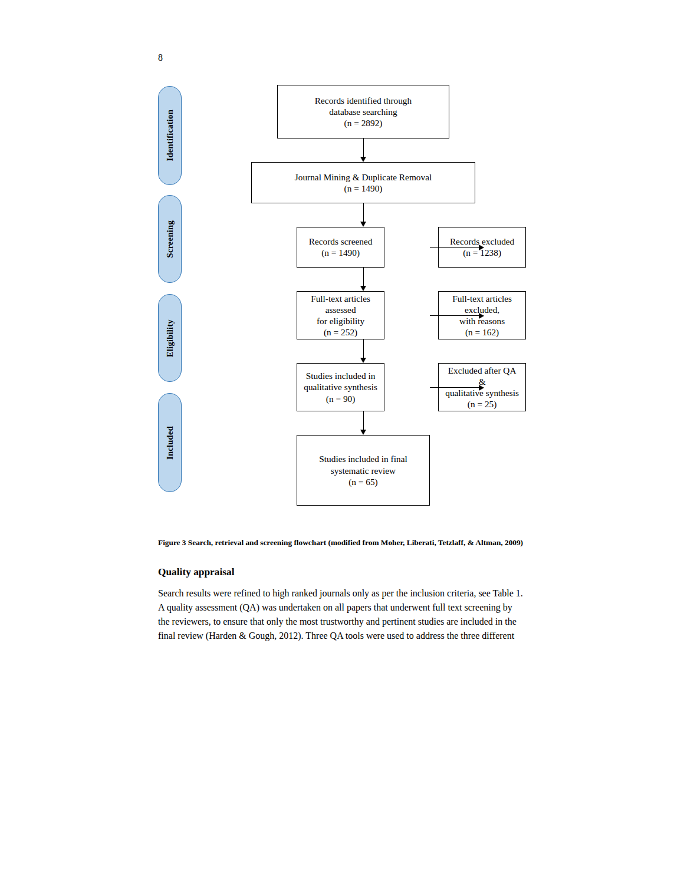8
Identification
Screening
Eligibility
Included
Records identified through
database searching
(n = 2892)
Journal Mining & Duplicate Removal
(n = 1490)
Records screened
(n = 1490)
Records excluded
(n = 1238)
Full-text articles assessed
for eligibility
(n = 252)
Full-text articles excluded,
with reasons
(n = 162)
Studies included in
qualitative synthesis
(n = 90)
Excluded after QA &
qualitative synthesis
(n = 25)
Studies included in final
systematic review
(n = 65)
Figure 3 Search, retrieval and screening flowchart (modified from Moher, Liberati, Tetzlaff, & Altman, 2009)
Quality appraisal
Search results were refined to high ranked journals only as per the inclusion criteria, see Table 1. A quality assessment (QA) was undertaken on all papers that underwent full text screening by the reviewers, to ensure that only the most trustworthy and pertinent studies are included in the final review (Harden & Gough, 2012). Three QA tools were used to address the three different